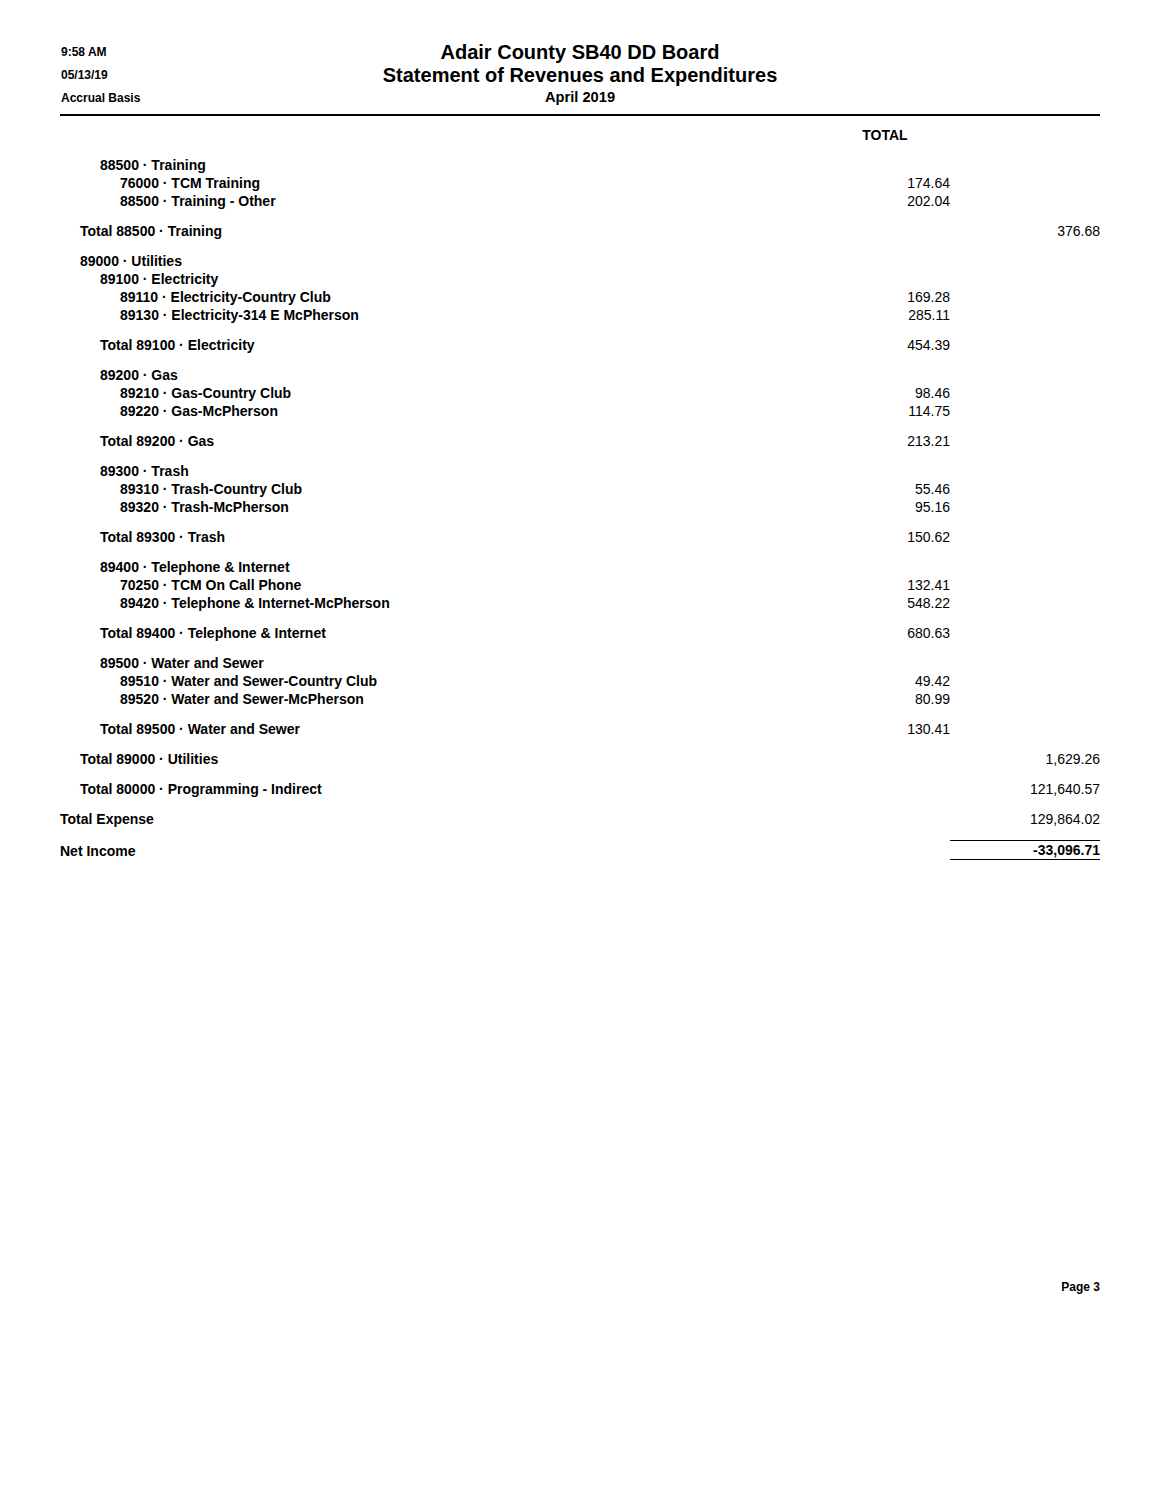| 9:58 AM 05/13/19 Accrual Basis | Adair County SB40 DD Board Statement of Revenues and Expenditures April 2019 | |
| | TOTAL | |
| 88500 · Training | | |
| 76000 · TCM Training | 174.64 | |
| 88500 · Training - Other | 202.04 | |
| Total 88500 · Training | | 376.68 |
| 89000 · Utilities | | |
| 89100 · Electricity | | |
| 89110 · Electricity-Country Club | 169.28 | |
| 89130 · Electricity-314 E McPherson | 285.11 | |
| Total 89100 · Electricity | 454.39 | |
| 89200 · Gas | | |
| 89210 · Gas-Country Club | 98.46 | |
| 89220 · Gas-McPherson | 114.75 | |
| Total 89200 · Gas | 213.21 | |
| 89300 · Trash | | |
| 89310 · Trash-Country Club | 55.46 | |
| 89320 · Trash-McPherson | 95.16 | |
| Total 89300 · Trash | 150.62 | |
| 89400 · Telephone & Internet | | |
| 70250 · TCM On Call Phone | 132.41 | |
| 89420 · Telephone & Internet-McPherson | 548.22 | |
| Total 89400 · Telephone & Internet | 680.63 | |
| 89500 · Water and Sewer | | |
| 89510 · Water and Sewer-Country Club | 49.42 | |
| 89520 · Water and Sewer-McPherson | 80.99 | |
| Total 89500 · Water and Sewer | 130.41 | |
| Total 89000 · Utilities | | 1,629.26 |
| Total 80000 · Programming - Indirect | | 121,640.57 |
| Total Expense | | 129,864.02 |
| Net Income | | -33,096.71 |
Page 3